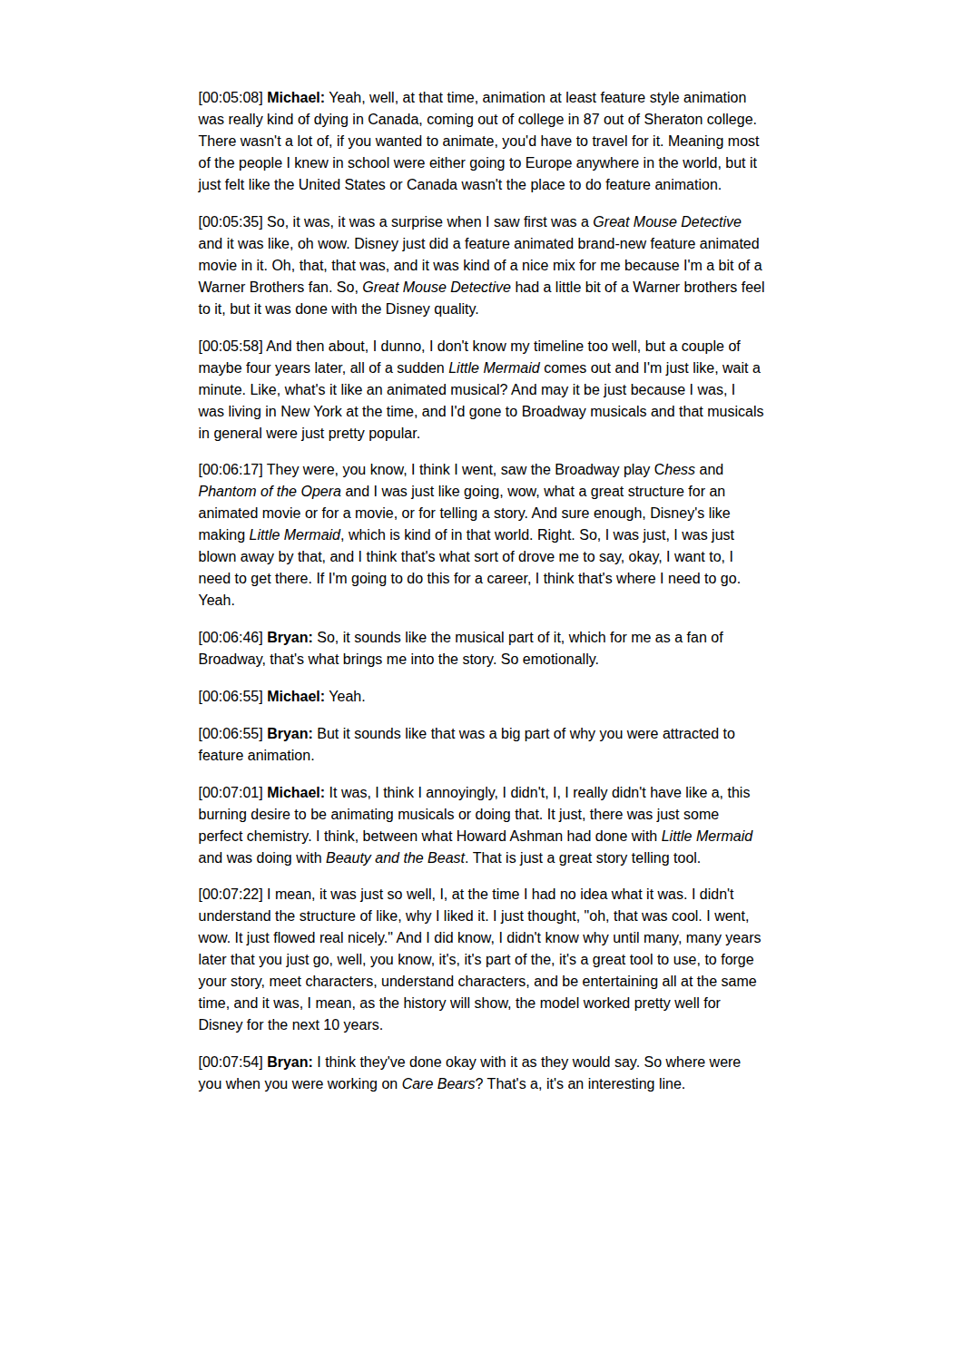[00:05:08] Michael: Yeah, well, at that time, animation at least feature style animation was really kind of dying in Canada, coming out of college in 87 out of Sheraton college. There wasn't a lot of, if you wanted to animate, you'd have to travel for it. Meaning most of the people I knew in school were either going to Europe anywhere in the world, but it just felt like the United States or Canada wasn't the place to do feature animation.
[00:05:35] So, it was, it was a surprise when I saw first was a Great Mouse Detective and it was like, oh wow. Disney just did a feature animated brand-new feature animated movie in it. Oh, that, that was, and it was kind of a nice mix for me because I'm a bit of a Warner Brothers fan. So, Great Mouse Detective had a little bit of a Warner brothers feel to it, but it was done with the Disney quality.
[00:05:58] And then about, I dunno, I don't know my timeline too well, but a couple of maybe four years later, all of a sudden Little Mermaid comes out and I'm just like, wait a minute. Like, what's it like an animated musical? And may it be just because I was, I was living in New York at the time, and I'd gone to Broadway musicals and that musicals in general were just pretty popular.
[00:06:17] They were, you know, I think I went, saw the Broadway play Chess and Phantom of the Opera and I was just like going, wow, what a great structure for an animated movie or for a movie, or for telling a story. And sure enough, Disney's like making Little Mermaid, which is kind of in that world. Right. So, I was just, I was just blown away by that, and I think that's what sort of drove me to say, okay, I want to, I need to get there. If I'm going to do this for a career, I think that's where I need to go. Yeah.
[00:06:46] Bryan: So, it sounds like the musical part of it, which for me as a fan of Broadway, that's what brings me into the story. So emotionally.
[00:06:55] Michael: Yeah.
[00:06:55] Bryan: But it sounds like that was a big part of why you were attracted to feature animation.
[00:07:01] Michael: It was, I think I annoyingly, I didn't, I, I really didn't have like a, this burning desire to be animating musicals or doing that. It just, there was just some perfect chemistry. I think, between what Howard Ashman had done with Little Mermaid and was doing with Beauty and the Beast. That is just a great story telling tool.
[00:07:22] I mean, it was just so well, I, at the time I had no idea what it was. I didn't understand the structure of like, why I liked it. I just thought, "oh, that was cool. I went, wow. It just flowed real nicely." And I did know, I didn't know why until many, many years later that you just go, well, you know, it's, it's part of the, it's a great tool to use, to forge your story, meet characters, understand characters, and be entertaining all at the same time, and it was, I mean, as the history will show, the model worked pretty well for Disney for the next 10 years.
[00:07:54] Bryan: I think they've done okay with it as they would say. So where were you when you were working on Care Bears? That's a, it's an interesting line.